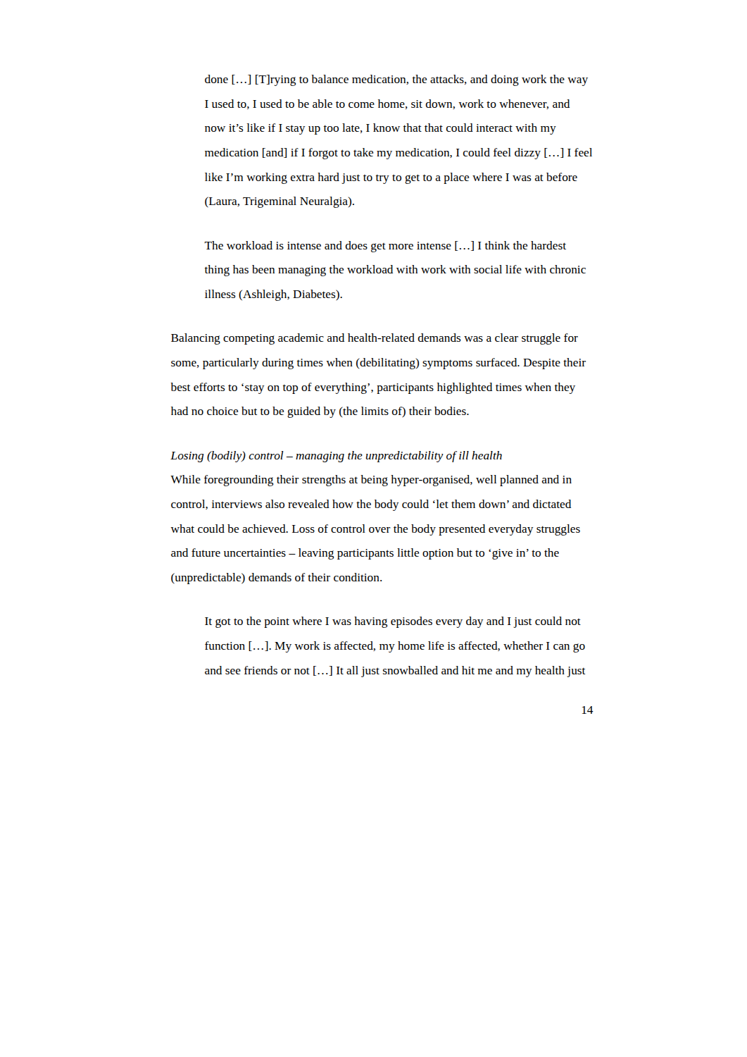done […] [T]rying to balance medication, the attacks, and doing work the way I used to, I used to be able to come home, sit down, work to whenever, and now it’s like if I stay up too late, I know that that could interact with my medication [and] if I forgot to take my medication, I could feel dizzy […] I feel like I’m working extra hard just to try to get to a place where I was at before (Laura, Trigeminal Neuralgia).
The workload is intense and does get more intense […] I think the hardest thing has been managing the workload with work with social life with chronic illness (Ashleigh, Diabetes).
Balancing competing academic and health-related demands was a clear struggle for some, particularly during times when (debilitating) symptoms surfaced. Despite their best efforts to ‘stay on top of everything’, participants highlighted times when they had no choice but to be guided by (the limits of) their bodies.
Losing (bodily) control – managing the unpredictability of ill health
While foregrounding their strengths at being hyper-organised, well planned and in control, interviews also revealed how the body could ‘let them down’ and dictated what could be achieved. Loss of control over the body presented everyday struggles and future uncertainties – leaving participants little option but to ‘give in’ to the (unpredictable) demands of their condition.
It got to the point where I was having episodes every day and I just could not function […]. My work is affected, my home life is affected, whether I can go and see friends or not […] It all just snowballed and hit me and my health just
14